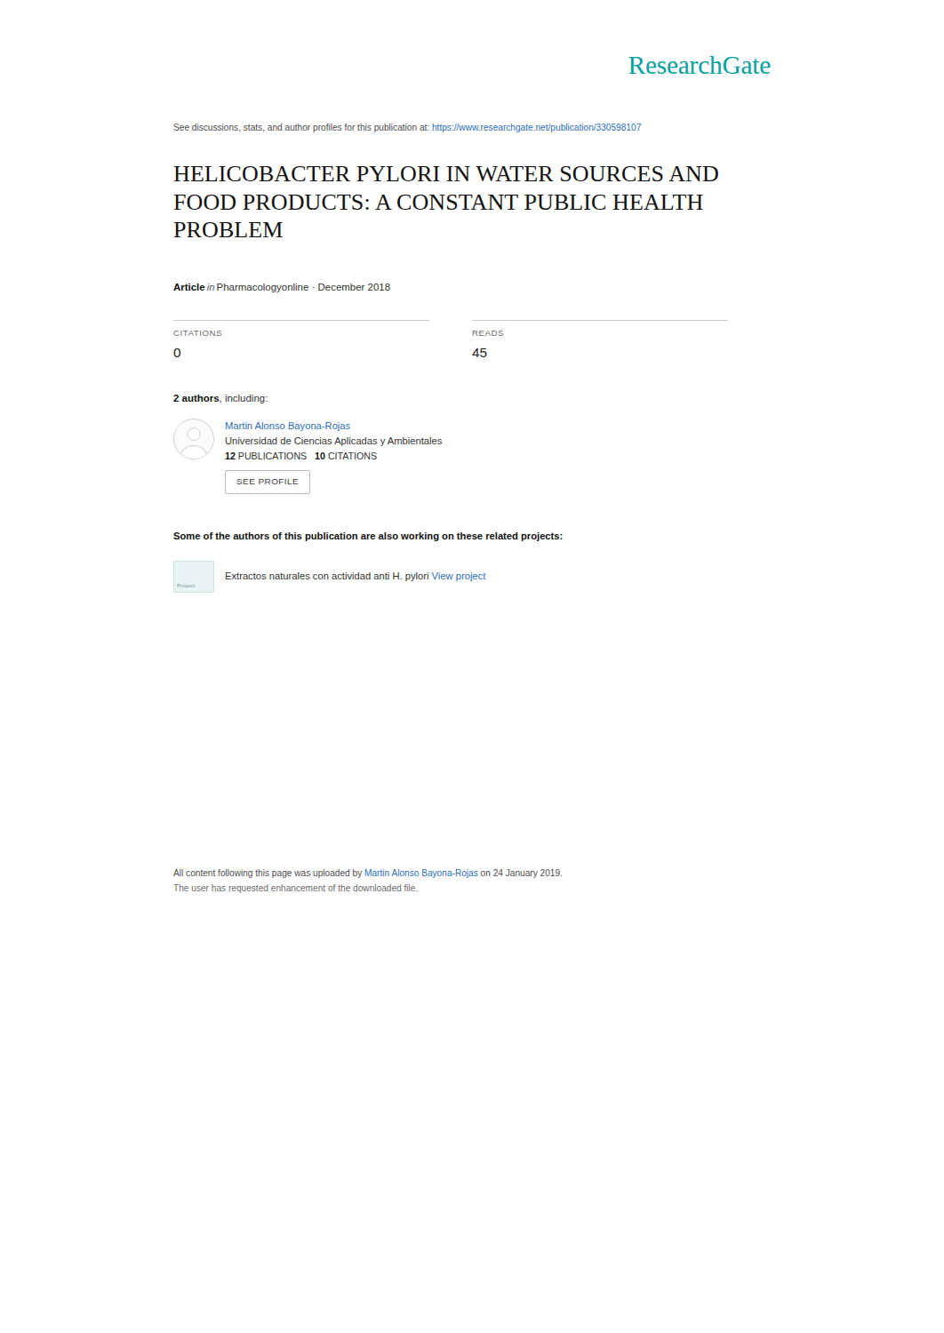ResearchGate
See discussions, stats, and author profiles for this publication at: https://www.researchgate.net/publication/330598107
HELICOBACTER PYLORI IN WATER SOURCES AND FOOD PRODUCTS: A CONSTANT PUBLIC HEALTH PROBLEM
Article in Pharmacologyonline · December 2018
Citations
0
Reads
45
2 authors, including:
Martin Alonso Bayona-Rojas
Universidad de Ciencias Aplicadas y Ambientales
12 PUBLICATIONS 10 CITATIONS
See Profile
Some of the authors of this publication are also working on these related projects:
Project
Extractos naturales con actividad anti H. pylori View project
All content following this page was uploaded by Martin Alonso Bayona-Rojas on 24 January 2019.
The user has requested enhancement of the downloaded file.